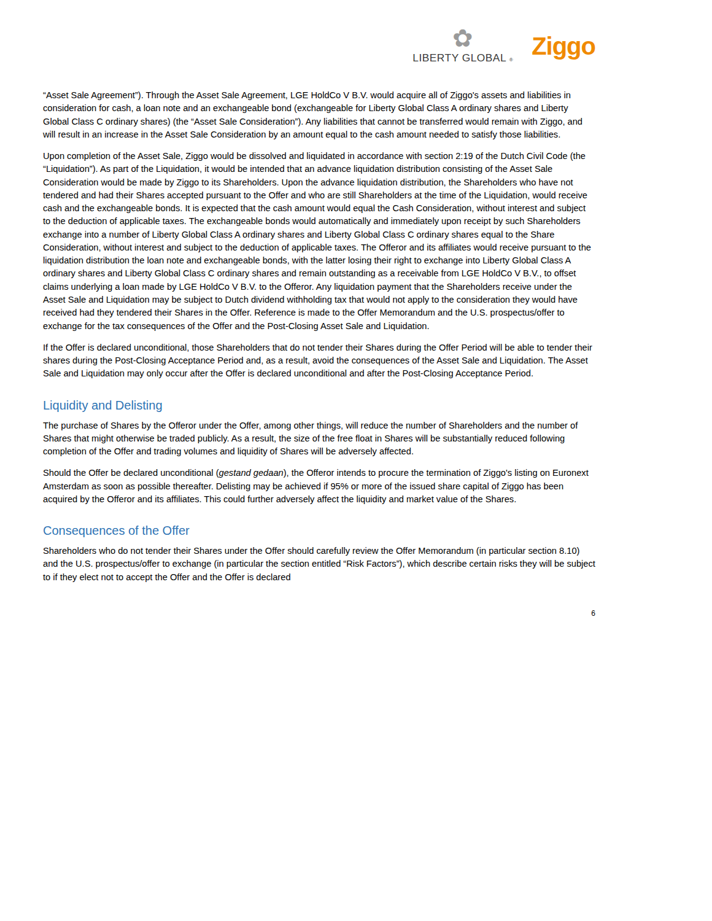✿
LIBERTY GLOBAL ®
Ziggo
“Asset Sale Agreement”). Through the Asset Sale Agreement, LGE HoldCo V B.V. would acquire all of Ziggo's assets and liabilities in consideration for cash, a loan note and an exchangeable bond (exchangeable for Liberty Global Class A ordinary shares and Liberty Global Class C ordinary shares) (the “Asset Sale Consideration”). Any liabilities that cannot be transferred would remain with Ziggo, and will result in an increase in the Asset Sale Consideration by an amount equal to the cash amount needed to satisfy those liabilities.
Upon completion of the Asset Sale, Ziggo would be dissolved and liquidated in accordance with section 2:19 of the Dutch Civil Code (the “Liquidation”). As part of the Liquidation, it would be intended that an advance liquidation distribution consisting of the Asset Sale Consideration would be made by Ziggo to its Shareholders. Upon the advance liquidation distribution, the Shareholders who have not tendered and had their Shares accepted pursuant to the Offer and who are still Shareholders at the time of the Liquidation, would receive cash and the exchangeable bonds. It is expected that the cash amount would equal the Cash Consideration, without interest and subject to the deduction of applicable taxes. The exchangeable bonds would automatically and immediately upon receipt by such Shareholders exchange into a number of Liberty Global Class A ordinary shares and Liberty Global Class C ordinary shares equal to the Share Consideration, without interest and subject to the deduction of applicable taxes. The Offeror and its affiliates would receive pursuant to the liquidation distribution the loan note and exchangeable bonds, with the latter losing their right to exchange into Liberty Global Class A ordinary shares and Liberty Global Class C ordinary shares and remain outstanding as a receivable from LGE HoldCo V B.V., to offset claims underlying a loan made by LGE HoldCo V B.V. to the Offeror. Any liquidation payment that the Shareholders receive under the Asset Sale and Liquidation may be subject to Dutch dividend withholding tax that would not apply to the consideration they would have received had they tendered their Shares in the Offer. Reference is made to the Offer Memorandum and the U.S. prospectus/offer to exchange for the tax consequences of the Offer and the Post-Closing Asset Sale and Liquidation.
If the Offer is declared unconditional, those Shareholders that do not tender their Shares during the Offer Period will be able to tender their shares during the Post-Closing Acceptance Period and, as a result, avoid the consequences of the Asset Sale and Liquidation. The Asset Sale and Liquidation may only occur after the Offer is declared unconditional and after the Post-Closing Acceptance Period.
Liquidity and Delisting
The purchase of Shares by the Offeror under the Offer, among other things, will reduce the number of Shareholders and the number of Shares that might otherwise be traded publicly. As a result, the size of the free float in Shares will be substantially reduced following completion of the Offer and trading volumes and liquidity of Shares will be adversely affected.
Should the Offer be declared unconditional (gestand gedaan), the Offeror intends to procure the termination of Ziggo's listing on Euronext Amsterdam as soon as possible thereafter. Delisting may be achieved if 95% or more of the issued share capital of Ziggo has been acquired by the Offeror and its affiliates. This could further adversely affect the liquidity and market value of the Shares.
Consequences of the Offer
Shareholders who do not tender their Shares under the Offer should carefully review the Offer Memorandum (in particular section 8.10) and the U.S. prospectus/offer to exchange (in particular the section entitled “Risk Factors”), which describe certain risks they will be subject to if they elect not to accept the Offer and the Offer is declared
6